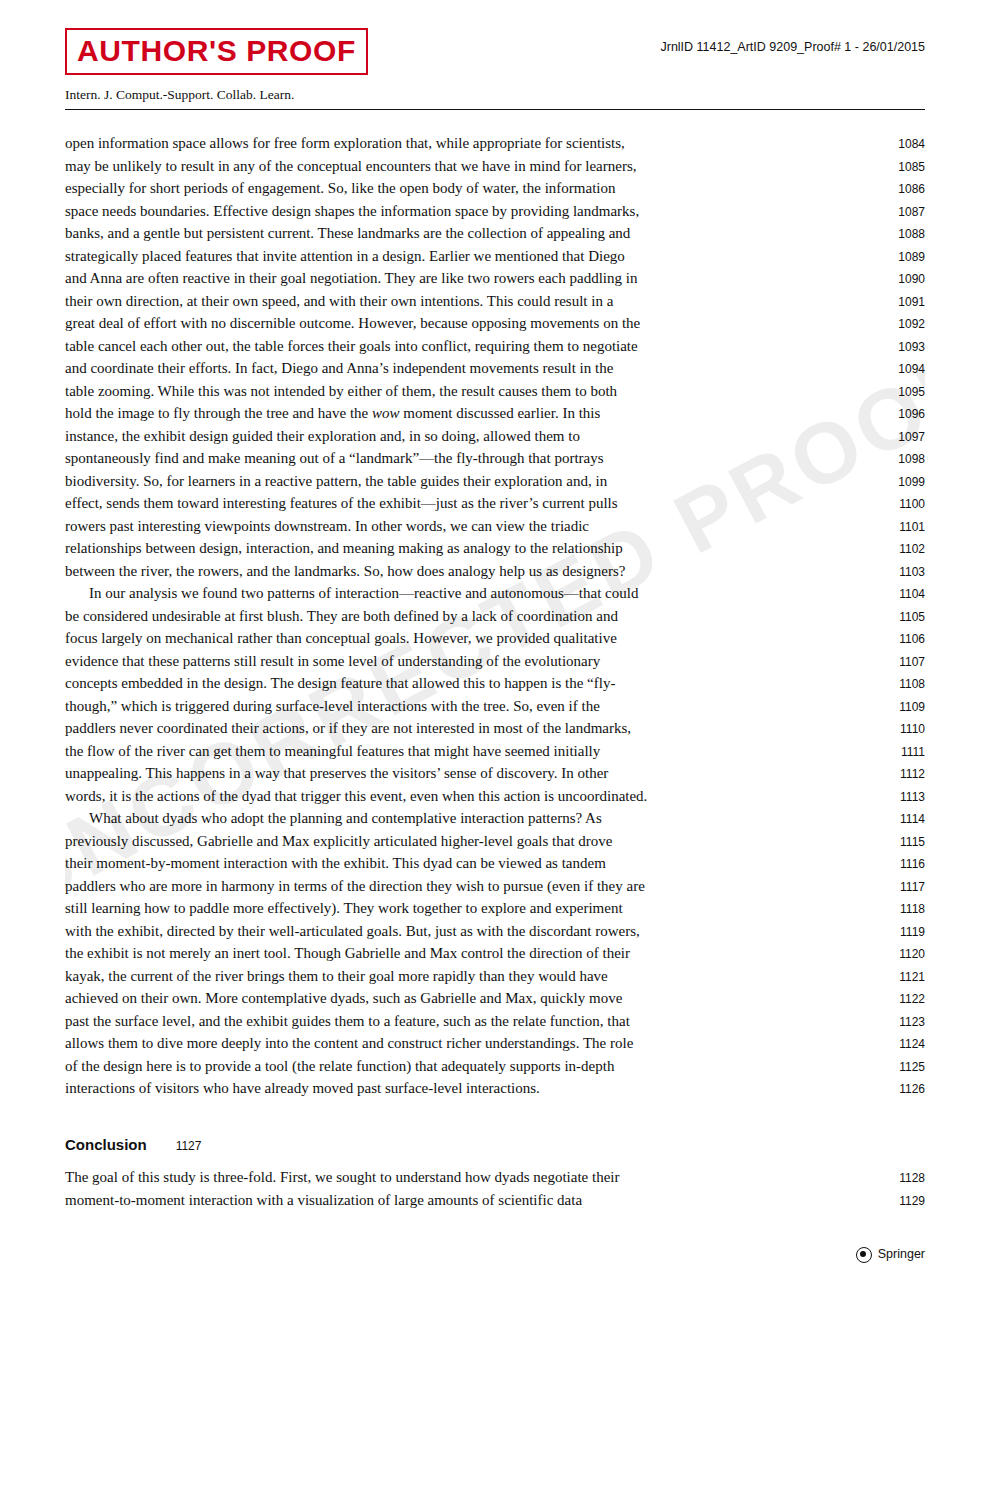AUTHOR'S PROOF
JrnlID 11412_ArtID 9209_Proof# 1 - 26/01/2015
Intern. J. Comput.-Support. Collab. Learn.
UNCORRECTED PROOF
open information space allows for free form exploration that, while appropriate for scientists,
1084
may be unlikely to result in any of the conceptual encounters that we have in mind for learners,
1085
especially for short periods of engagement. So, like the open body of water, the information
1086
space needs boundaries. Effective design shapes the information space by providing landmarks,
1087
banks, and a gentle but persistent current. These landmarks are the collection of appealing and
1088
strategically placed features that invite attention in a design. Earlier we mentioned that Diego
1089
and Anna are often reactive in their goal negotiation. They are like two rowers each paddling in
1090
their own direction, at their own speed, and with their own intentions. This could result in a
1091
great deal of effort with no discernible outcome. However, because opposing movements on the
1092
table cancel each other out, the table forces their goals into conflict, requiring them to negotiate
1093
and coordinate their efforts. In fact, Diego and Anna’s independent movements result in the
1094
table zooming. While this was not intended by either of them, the result causes them to both
1095
hold the image to fly through the tree and have the wow moment discussed earlier. In this
1096
instance, the exhibit design guided their exploration and, in so doing, allowed them to
1097
spontaneously find and make meaning out of a “landmark”—the fly-through that portrays
1098
biodiversity. So, for learners in a reactive pattern, the table guides their exploration and, in
1099
effect, sends them toward interesting features of the exhibit—just as the river’s current pulls
1100
rowers past interesting viewpoints downstream. In other words, we can view the triadic
1101
relationships between design, interaction, and meaning making as analogy to the relationship
1102
between the river, the rowers, and the landmarks. So, how does analogy help us as designers?
1103
In our analysis we found two patterns of interaction—reactive and autonomous—that could
1104
be considered undesirable at first blush. They are both defined by a lack of coordination and
1105
focus largely on mechanical rather than conceptual goals. However, we provided qualitative
1106
evidence that these patterns still result in some level of understanding of the evolutionary
1107
concepts embedded in the design. The design feature that allowed this to happen is the “fly-
1108
though,” which is triggered during surface-level interactions with the tree. So, even if the
1109
paddlers never coordinated their actions, or if they are not interested in most of the landmarks,
1110
the flow of the river can get them to meaningful features that might have seemed initially
1111
unappealing. This happens in a way that preserves the visitors’ sense of discovery. In other
1112
words, it is the actions of the dyad that trigger this event, even when this action is uncoordinated.
1113
What about dyads who adopt the planning and contemplative interaction patterns? As
1114
previously discussed, Gabrielle and Max explicitly articulated higher-level goals that drove
1115
their moment-by-moment interaction with the exhibit. This dyad can be viewed as tandem
1116
paddlers who are more in harmony in terms of the direction they wish to pursue (even if they are
1117
still learning how to paddle more effectively). They work together to explore and experiment
1118
with the exhibit, directed by their well-articulated goals. But, just as with the discordant rowers,
1119
the exhibit is not merely an inert tool. Though Gabrielle and Max control the direction of their
1120
kayak, the current of the river brings them to their goal more rapidly than they would have
1121
achieved on their own. More contemplative dyads, such as Gabrielle and Max, quickly move
1122
past the surface level, and the exhibit guides them to a feature, such as the relate function, that
1123
allows them to dive more deeply into the content and construct richer understandings. The role
1124
of the design here is to provide a tool (the relate function) that adequately supports in-depth
1125
interactions of visitors who have already moved past surface-level interactions.
1126
Conclusion
1127
The goal of this study is three-fold. First, we sought to understand how dyads negotiate their
1128
moment-to-moment interaction with a visualization of large amounts of scientific data
1129
Springer